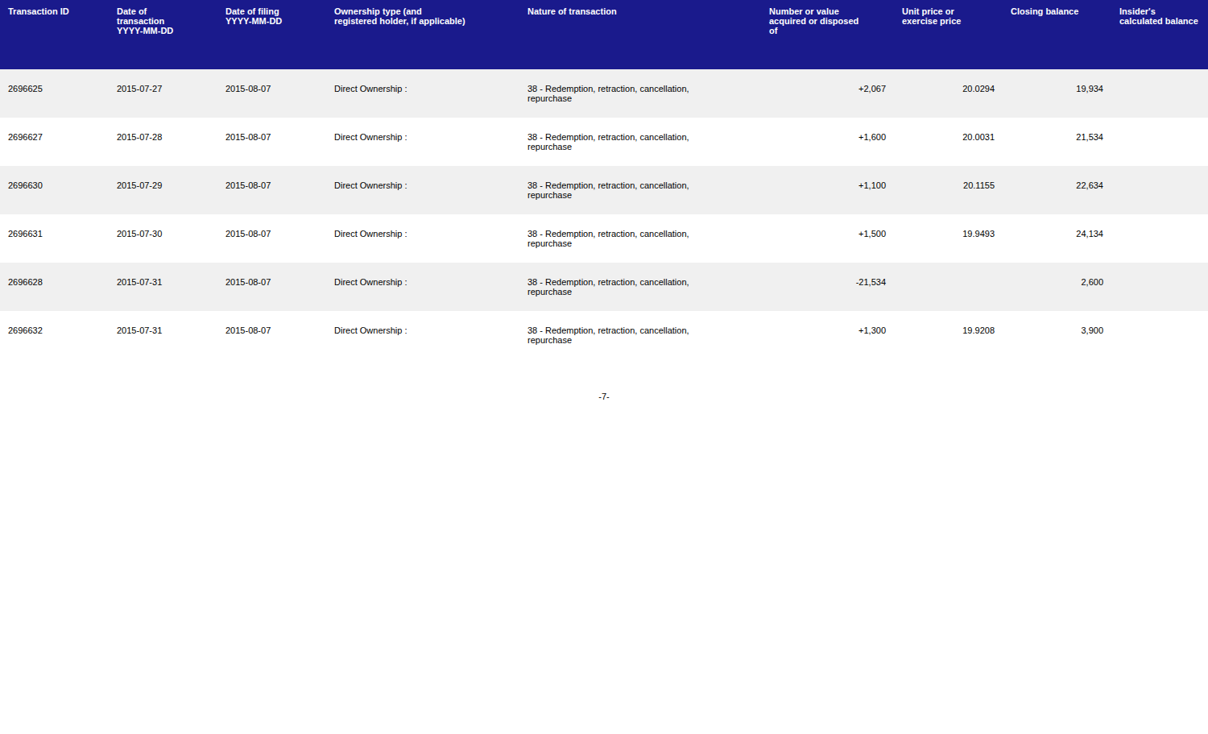| Transaction ID | Date of transaction YYYY-MM-DD | Date of filing YYYY-MM-DD | Ownership type (and registered holder, if applicable) | Nature of transaction | Number or value acquired or disposed of | Unit price or exercise price | Closing balance | Insider's calculated balance |
| --- | --- | --- | --- | --- | --- | --- | --- | --- |
| 2696625 | 2015-07-27 | 2015-08-07 | Direct Ownership : | 38 - Redemption, retraction, cancellation, repurchase | +2,067 | 20.0294 | 19,934 | |
| 2696627 | 2015-07-28 | 2015-08-07 | Direct Ownership : | 38 - Redemption, retraction, cancellation, repurchase | +1,600 | 20.0031 | 21,534 | |
| 2696630 | 2015-07-29 | 2015-08-07 | Direct Ownership : | 38 - Redemption, retraction, cancellation, repurchase | +1,100 | 20.1155 | 22,634 | |
| 2696631 | 2015-07-30 | 2015-08-07 | Direct Ownership : | 38 - Redemption, retraction, cancellation, repurchase | +1,500 | 19.9493 | 24,134 | |
| 2696628 | 2015-07-31 | 2015-08-07 | Direct Ownership : | 38 - Redemption, retraction, cancellation, repurchase | -21,534 | | 2,600 | |
| 2696632 | 2015-07-31 | 2015-08-07 | Direct Ownership : | 38 - Redemption, retraction, cancellation, repurchase | +1,300 | 19.9208 | 3,900 | |
-7-